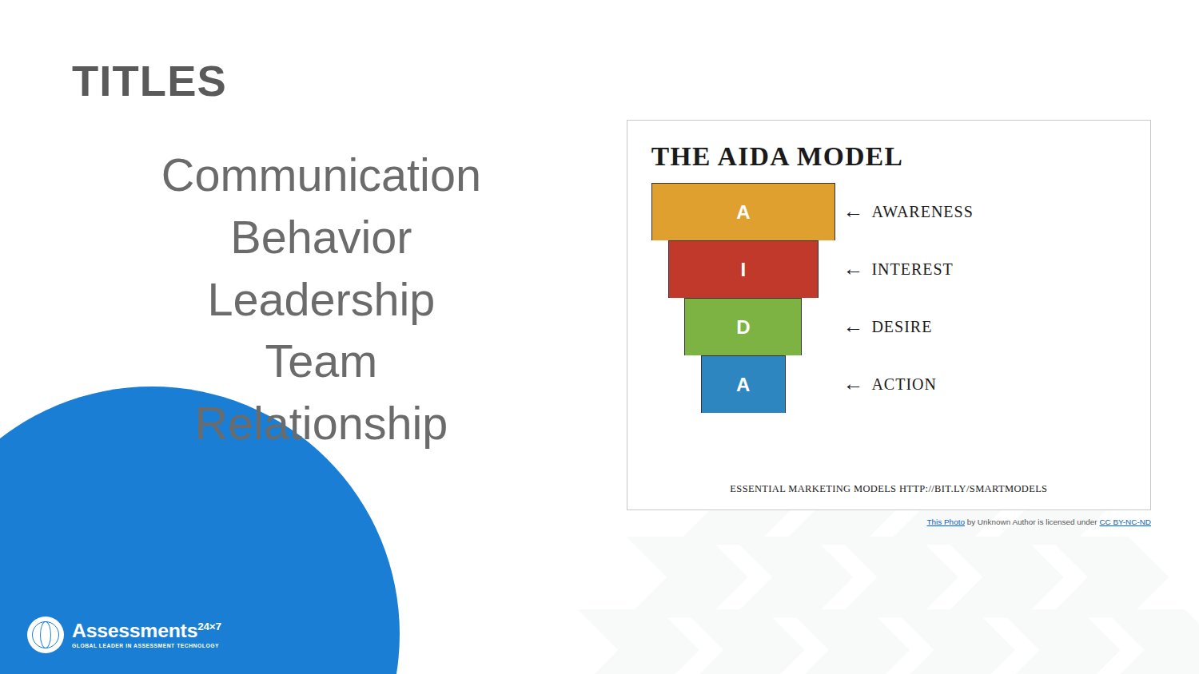TITLES
Communication
Behavior
Leadership
Team
Relationship
THE AIDA MODEL
A
I
D
A
←Awareness
←Interest
←Desire
←Action
ESSENTIAL MARKETING MODELS HTTP://BIT.LY/SMARTMODELS
This Photo by Unknown Author is licensed under CC BY-NC-ND
Assessments24×7
Global Leader in Assessment Technology